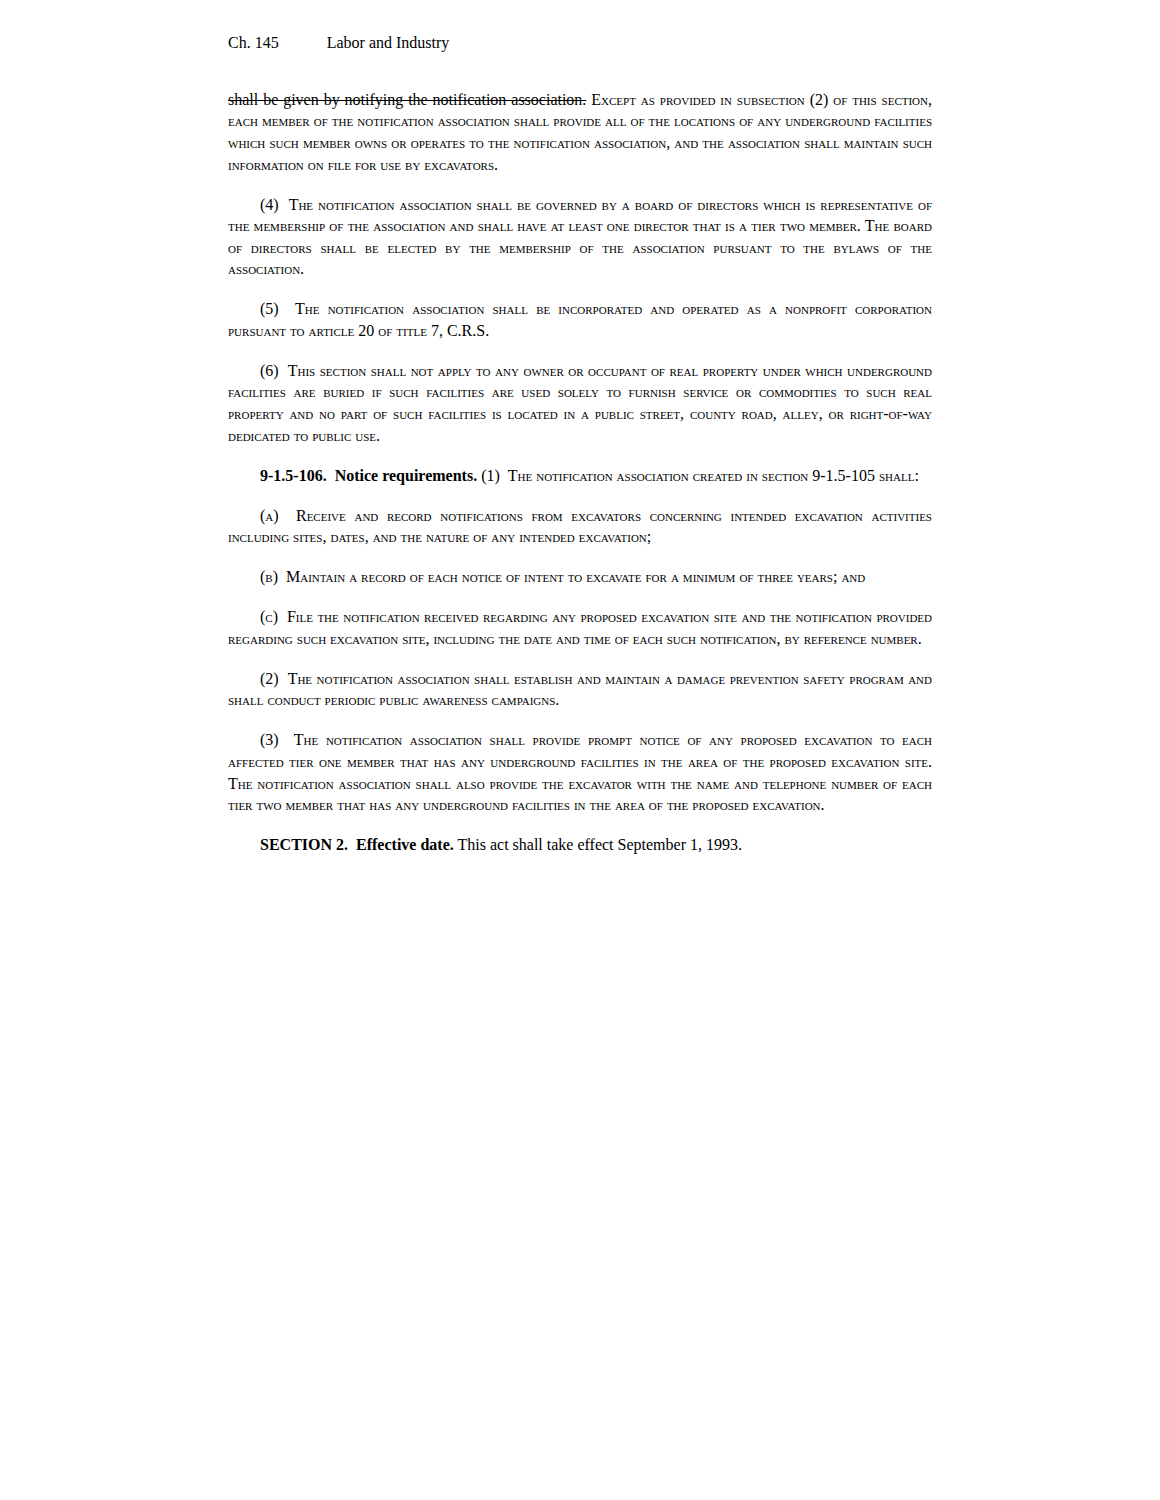Ch. 145 Labor and Industry
shall be given by notifying the notification association. Except as provided in subsection (2) of this section, each member of the notification association shall provide all of the locations of any underground facilities which such member owns or operates to the notification association, and the association shall maintain such information on file for use by excavators.
(4) The notification association shall be governed by a board of directors which is representative of the membership of the association and shall have at least one director that is a tier two member. The board of directors shall be elected by the membership of the association pursuant to the bylaws of the association.
(5) The notification association shall be incorporated and operated as a nonprofit corporation pursuant to article 20 of title 7, C.R.S.
(6) This section shall not apply to any owner or occupant of real property under which underground facilities are buried if such facilities are used solely to furnish service or commodities to such real property and no part of such facilities is located in a public street, county road, alley, or right-of-way dedicated to public use.
9-1.5-106. Notice requirements. (1) The notification association created in section 9-1.5-105 shall:
(a) Receive and record notifications from excavators concerning intended excavation activities including sites, dates, and the nature of any intended excavation;
(b) Maintain a record of each notice of intent to excavate for a minimum of three years; and
(c) File the notification received regarding any proposed excavation site and the notification provided regarding such excavation site, including the date and time of each such notification, by reference number.
(2) The notification association shall establish and maintain a damage prevention safety program and shall conduct periodic public awareness campaigns.
(3) The notification association shall provide prompt notice of any proposed excavation to each affected tier one member that has any underground facilities in the area of the proposed excavation site. The notification association shall also provide the excavator with the name and telephone number of each tier two member that has any underground facilities in the area of the proposed excavation.
SECTION 2. Effective date. This act shall take effect September 1, 1993.